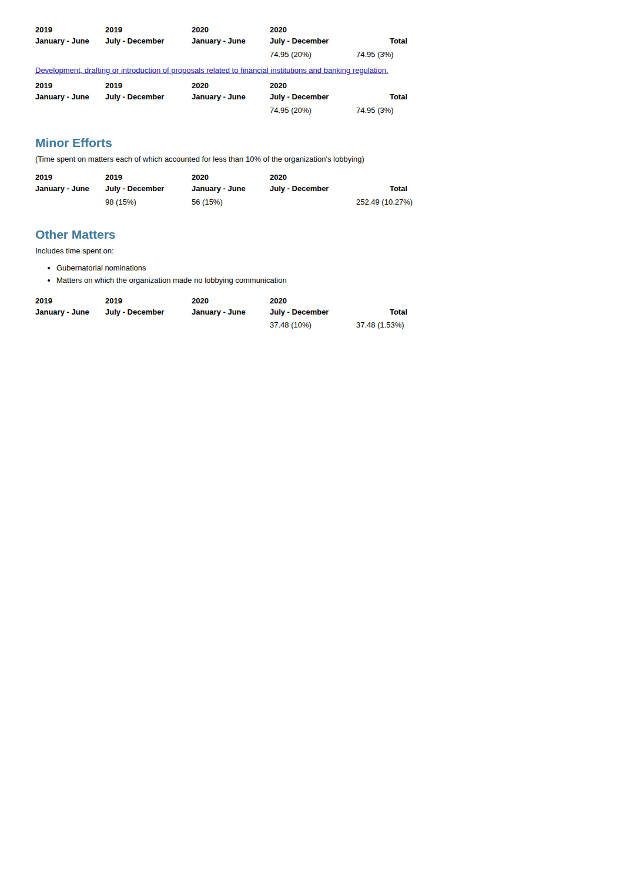| 2019 January - June | 2019 July - December | 2020 January - June | 2020 July - December | Total |
| --- | --- | --- | --- | --- |
| | | | 74.95 (20%) | 74.95 (3%) |
Development, drafting or introduction of proposals related to financial institutions and banking regulation.
| 2019 January - June | 2019 July - December | 2020 January - June | 2020 July - December | Total |
| --- | --- | --- | --- | --- |
| | | | 74.95 (20%) | 74.95 (3%) |
Minor Efforts
(Time spent on matters each of which accounted for less than 10% of the organization's lobbying)
| 2019 January - June | 2019 July - December | 2020 January - June | 2020 July - December | Total |
| --- | --- | --- | --- | --- |
| | 98 (15%) | 56 (15%) | | 252.49 (10.27%) |
Other Matters
Includes time spent on:
Gubernatorial nominations
Matters on which the organization made no lobbying communication
| 2019 January - June | 2019 July - December | 2020 January - June | 2020 July - December | Total |
| --- | --- | --- | --- | --- |
| | | | 37.48 (10%) | 37.48 (1.53%) |